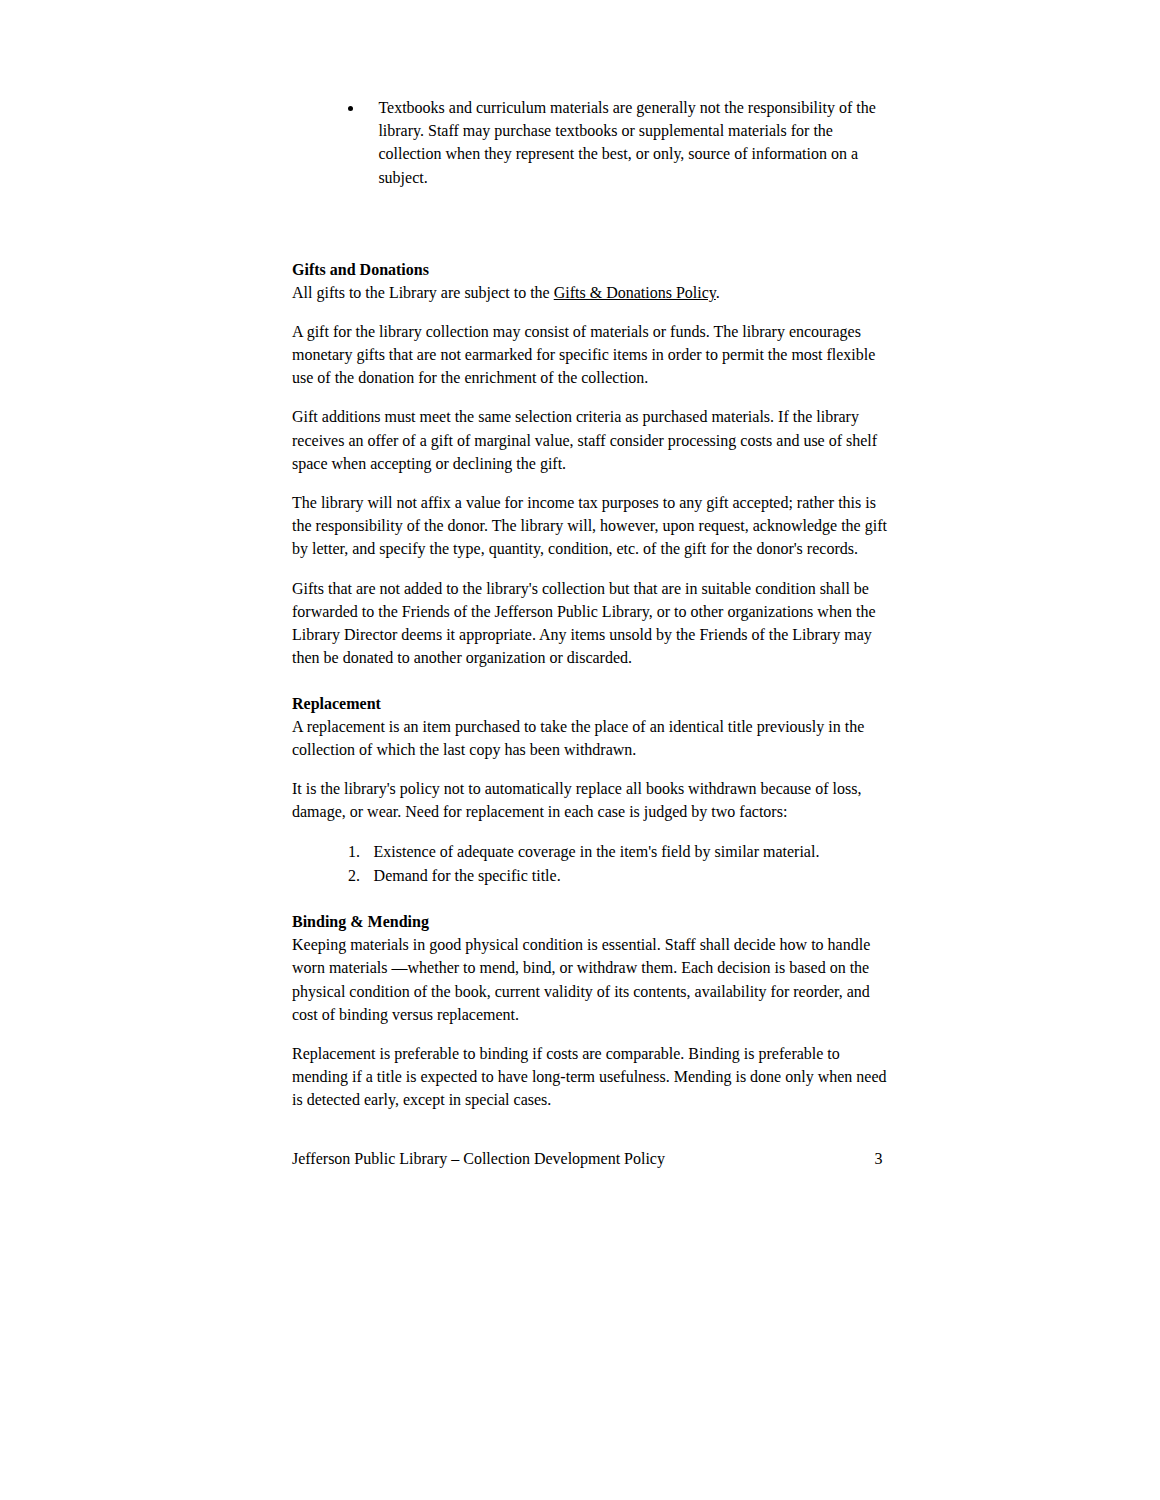Textbooks and curriculum materials are generally not the responsibility of the library. Staff may purchase textbooks or supplemental materials for the collection when they represent the best, or only, source of information on a subject.
Gifts and Donations
All gifts to the Library are subject to the Gifts & Donations Policy.
A gift for the library collection may consist of materials or funds. The library encourages monetary gifts that are not earmarked for specific items in order to permit the most flexible use of the donation for the enrichment of the collection.
Gift additions must meet the same selection criteria as purchased materials. If the library receives an offer of a gift of marginal value, staff consider processing costs and use of shelf space when accepting or declining the gift.
The library will not affix a value for income tax purposes to any gift accepted; rather this is the responsibility of the donor. The library will, however, upon request, acknowledge the gift by letter, and specify the type, quantity, condition, etc. of the gift for the donor's records.
Gifts that are not added to the library's collection but that are in suitable condition shall be forwarded to the Friends of the Jefferson Public Library, or to other organizations when the Library Director deems it appropriate. Any items unsold by the Friends of the Library may then be donated to another organization or discarded.
Replacement
A replacement is an item purchased to take the place of an identical title previously in the collection of which the last copy has been withdrawn.
It is the library's policy not to automatically replace all books withdrawn because of loss, damage, or wear. Need for replacement in each case is judged by two factors:
Existence of adequate coverage in the item's field by similar material.
Demand for the specific title.
Binding & Mending
Keeping materials in good physical condition is essential. Staff shall decide how to handle worn materials —whether to mend, bind, or withdraw them. Each decision is based on the physical condition of the book, current validity of its contents, availability for reorder, and cost of binding versus replacement.
Replacement is preferable to binding if costs are comparable. Binding is preferable to mending if a title is expected to have long-term usefulness. Mending is done only when need is detected early, except in special cases.
Jefferson Public Library – Collection Development Policy 3